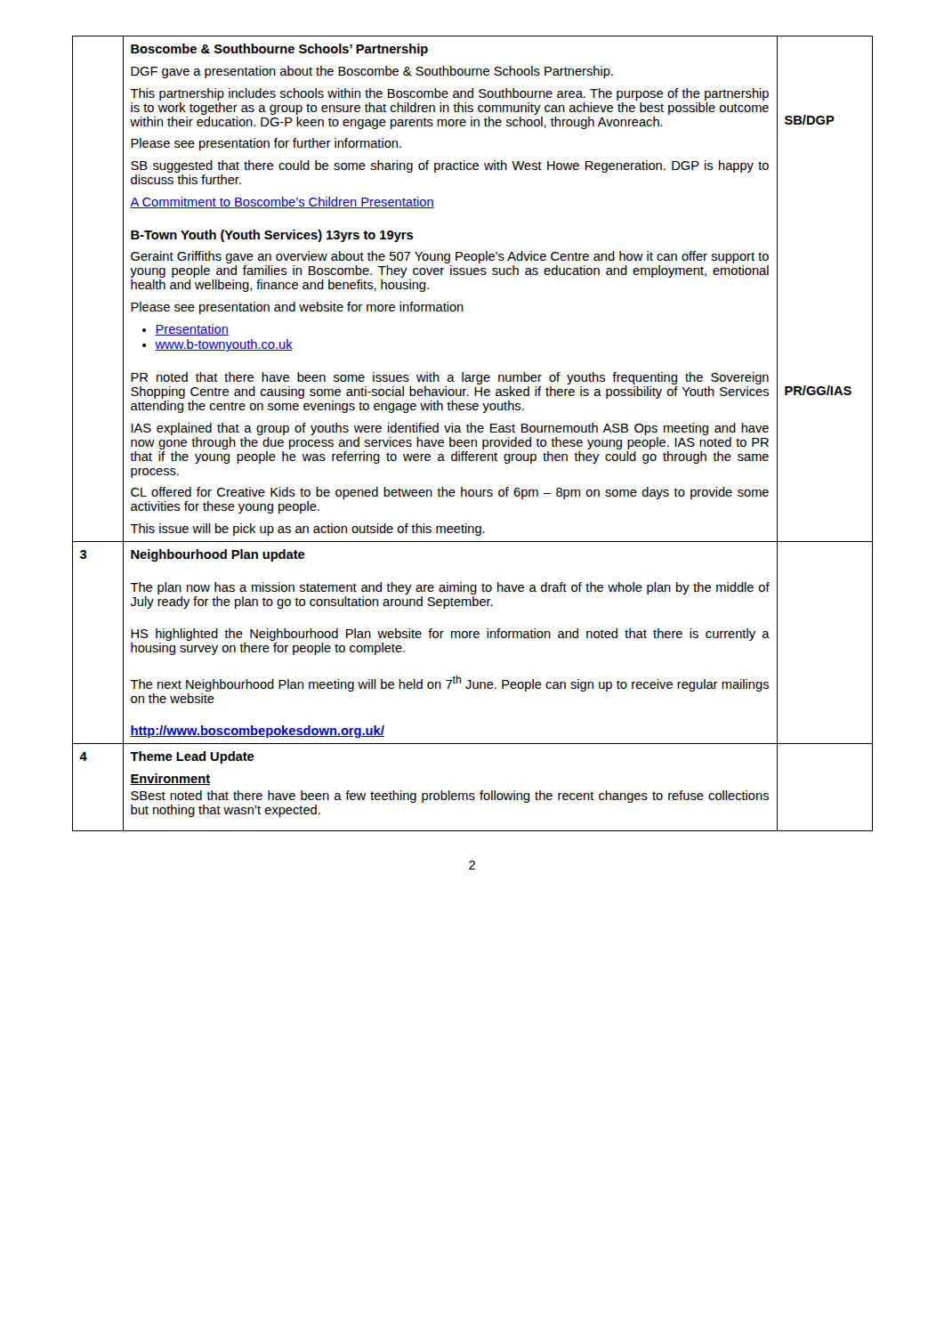| | Boscombe & Southbourne Schools’ Partnership DGF gave a presentation about the Boscombe & Southbourne Schools Partnership. This partnership includes schools within the Boscombe and Southbourne area. The purpose of the partnership is to work together as a group to ensure that children in this community can achieve the best possible outcome within their education. DG-P keen to engage parents more in the school, through Avonreach. Please see presentation for further information. SB suggested that there could be some sharing of practice with West Howe Regeneration. DGP is happy to discuss this further. A Commitment to Boscombe’s Children Presentation B-Town Youth (Youth Services) 13yrs to 19yrs Geraint Griffiths gave an overview about the 507 Young People’s Advice Centre and how it can offer support to young people and families in Boscombe. They cover issues such as education and employment, emotional health and wellbeing, finance and benefits, housing. Please see presentation and website for more information Presentation www.b-townyouth.co.uk PR noted that there have been some issues with a large number of youths frequenting the Sovereign Shopping Centre and causing some anti-social behaviour. He asked if there is a possibility of Youth Services attending the centre on some evenings to engage with these youths. IAS explained that a group of youths were identified via the East Bournemouth ASB Ops meeting and have now gone through the due process and services have been provided to these young people. IAS noted to PR that if the young people he was referring to were a different group then they could go through the same process. CL offered for Creative Kids to be opened between the hours of 6pm – 8pm on some days to provide some activities for these young people. This issue will be pick up as an action outside of this meeting. | SB/DGP PR/GG/IAS |
| 3 | Neighbourhood Plan update The plan now has a mission statement and they are aiming to have a draft of the whole plan by the middle of July ready for the plan to go to consultation around September. HS highlighted the Neighbourhood Plan website for more information and noted that there is currently a housing survey on there for people to complete. The next Neighbourhood Plan meeting will be held on 7 th June. People can sign up to receive regular mailings on the website http://www.boscombepokesdown.org.uk/ | |
| 4 | Theme Lead Update Environment SBest noted that there have been a few teething problems following the recent changes to refuse collections but nothing that wasn’t expected. | |
2